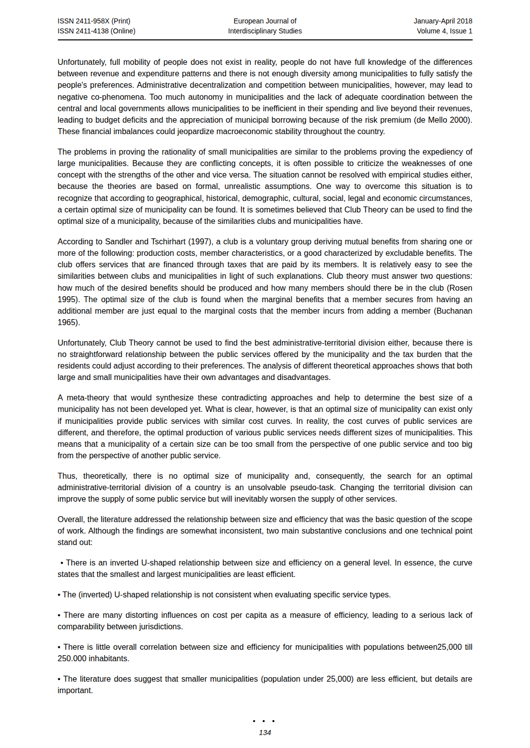| ISSN 2411-958X (Print) ISSN 2411-4138 (Online) | European Journal of Interdisciplinary Studies | January-April 2018 Volume 4, Issue 1 |
Unfortunately, full mobility of people does not exist in reality, people do not have full knowledge of the differences between revenue and expenditure patterns and there is not enough diversity among municipalities to fully satisfy the people's preferences. Administrative decentralization and competition between municipalities, however, may lead to negative co-phenomena. Too much autonomy in municipalities and the lack of adequate coordination between the central and local governments allows municipalities to be inefficient in their spending and live beyond their revenues, leading to budget deficits and the appreciation of municipal borrowing because of the risk premium (de Mello 2000). These financial imbalances could jeopardize macroeconomic stability throughout the country.
The problems in proving the rationality of small municipalities are similar to the problems proving the expediency of large municipalities. Because they are conflicting concepts, it is often possible to criticize the weaknesses of one concept with the strengths of the other and vice versa. The situation cannot be resolved with empirical studies either, because the theories are based on formal, unrealistic assumptions. One way to overcome this situation is to recognize that according to geographical, historical, demographic, cultural, social, legal and economic circumstances, a certain optimal size of municipality can be found. It is sometimes believed that Club Theory can be used to find the optimal size of a municipality, because of the similarities clubs and municipalities have.
According to Sandler and Tschirhart (1997), a club is a voluntary group deriving mutual benefits from sharing one or more of the following: production costs, member characteristics, or a good characterized by excludable benefits. The club offers services that are financed through taxes that are paid by its members. It is relatively easy to see the similarities between clubs and municipalities in light of such explanations. Club theory must answer two questions: how much of the desired benefits should be produced and how many members should there be in the club (Rosen 1995). The optimal size of the club is found when the marginal benefits that a member secures from having an additional member are just equal to the marginal costs that the member incurs from adding a member (Buchanan 1965).
Unfortunately, Club Theory cannot be used to find the best administrative-territorial division either, because there is no straightforward relationship between the public services offered by the municipality and the tax burden that the residents could adjust according to their preferences. The analysis of different theoretical approaches shows that both large and small municipalities have their own advantages and disadvantages.
A meta-theory that would synthesize these contradicting approaches and help to determine the best size of a municipality has not been developed yet. What is clear, however, is that an optimal size of municipality can exist only if municipalities provide public services with similar cost curves. In reality, the cost curves of public services are different, and therefore, the optimal production of various public services needs different sizes of municipalities. This means that a municipality of a certain size can be too small from the perspective of one public service and too big from the perspective of another public service.
Thus, theoretically, there is no optimal size of municipality and, consequently, the search for an optimal administrative-territorial division of a country is an unsolvable pseudo-task. Changing the territorial division can improve the supply of some public service but will inevitably worsen the supply of other services.
Overall, the literature addressed the relationship between size and efficiency that was the basic question of the scope of work. Although the findings are somewhat inconsistent, two main substantive conclusions and one technical point stand out:
• There is an inverted U-shaped relationship between size and efficiency on a general level. In essence, the curve states that the smallest and largest municipalities are least efficient.
• The (inverted) U-shaped relationship is not consistent when evaluating specific service types.
• There are many distorting influences on cost per capita as a measure of efficiency, leading to a serious lack of comparability between jurisdictions.
• There is little overall correlation between size and efficiency for municipalities with populations between25,000 till 250.000 inhabitants.
• The literature does suggest that smaller municipalities (population under 25,000) are less efficient, but details are important.
• • •
134